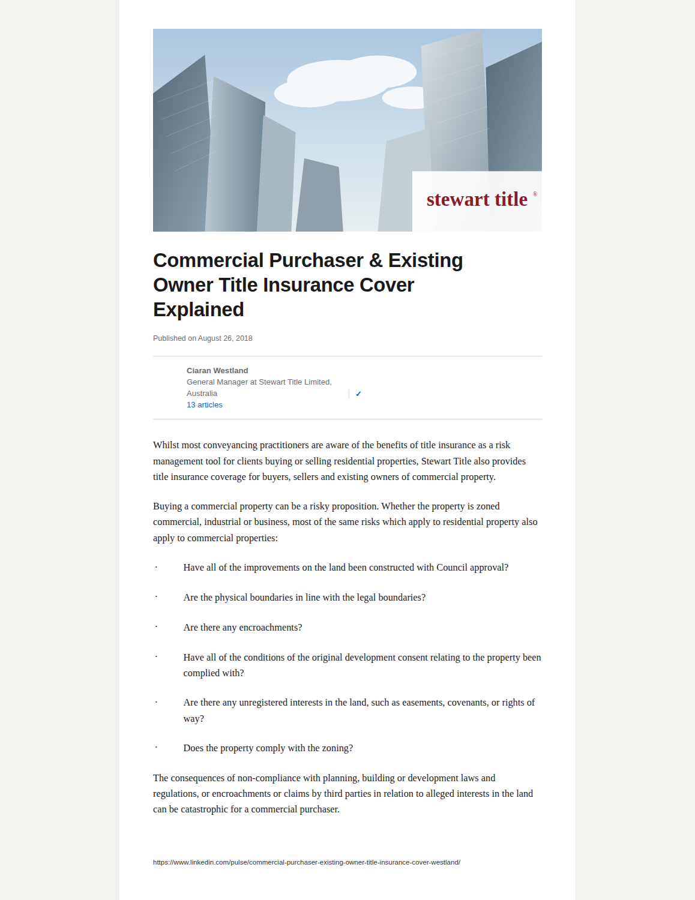Commercial Purchaser & Existing Owner Title Insurance Cover Explained
Published on August 26, 2018
Ciaran Westland
General Manager at Stewart Title Limited, Australia ✓
13 articles
Whilst most conveyancing practitioners are aware of the benefits of title insurance as a risk management tool for clients buying or selling residential properties, Stewart Title also provides title insurance coverage for buyers, sellers and existing owners of commercial property.
Buying a commercial property can be a risky proposition. Whether the property is zoned commercial, industrial or business, most of the same risks which apply to residential property also apply to commercial properties:
Have all of the improvements on the land been constructed with Council approval?
Are the physical boundaries in line with the legal boundaries?
Are there any encroachments?
Have all of the conditions of the original development consent relating to the property been complied with?
Are there any unregistered interests in the land, such as easements, covenants, or rights of way?
Does the property comply with the zoning?
The consequences of non-compliance with planning, building or development laws and regulations, or encroachments or claims by third parties in relation to alleged interests in the land can be catastrophic for a commercial purchaser.
https://www.linkedin.com/pulse/commercial-purchaser-existing-owner-title-insurance-cover-westland/